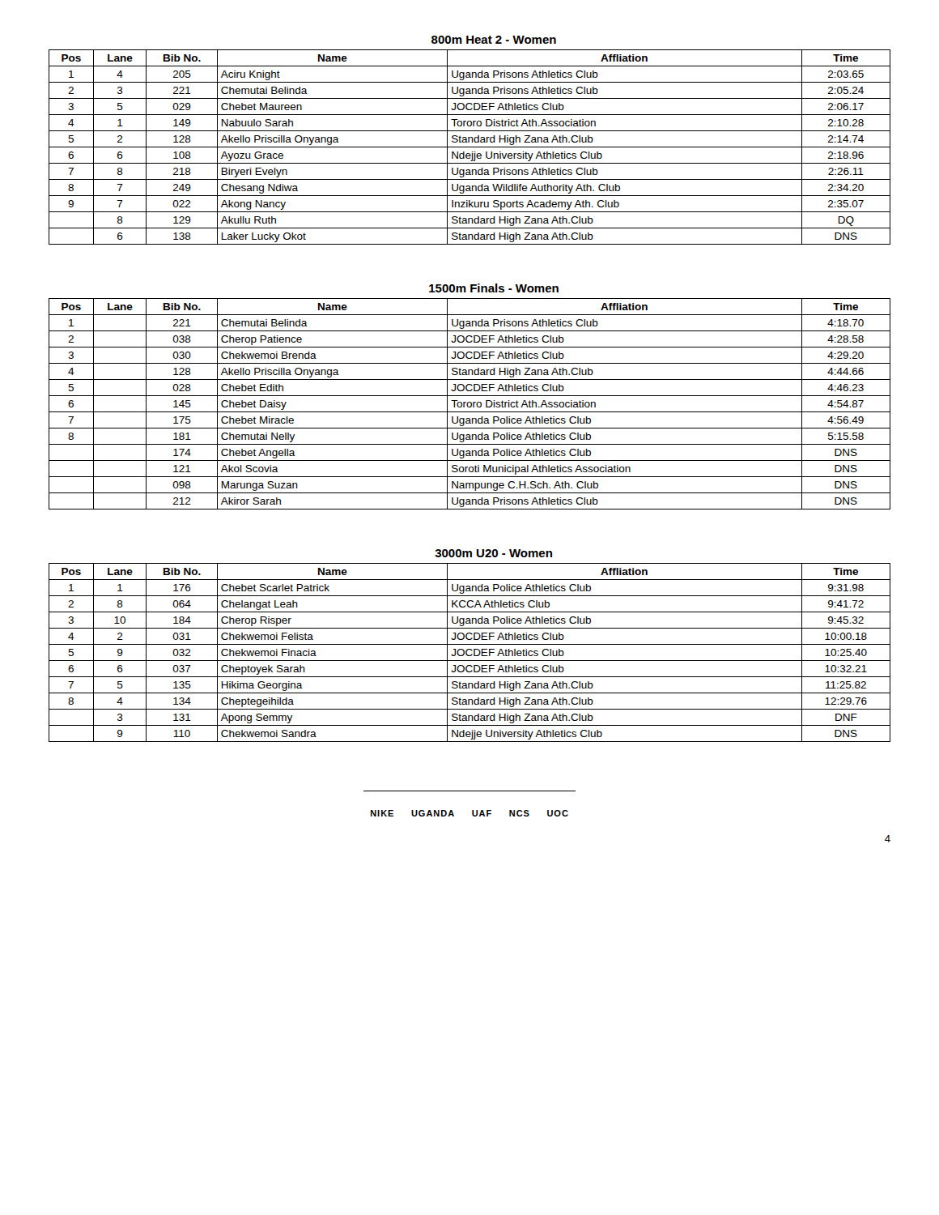800m Heat 2 - Women
| Pos | Lane | Bib No. | Name | Affliation | Time |
| --- | --- | --- | --- | --- | --- |
| 1 | 4 | 205 | Aciru Knight | Uganda Prisons Athletics Club | 2:03.65 |
| 2 | 3 | 221 | Chemutai Belinda | Uganda Prisons Athletics Club | 2:05.24 |
| 3 | 5 | 029 | Chebet Maureen | JOCDEF Athletics Club | 2:06.17 |
| 4 | 1 | 149 | Nabuulo Sarah | Tororo District Ath.Association | 2:10.28 |
| 5 | 2 | 128 | Akello Priscilla Onyanga | Standard High Zana Ath.Club | 2:14.74 |
| 6 | 6 | 108 | Ayozu Grace | Ndejje University Athletics Club | 2:18.96 |
| 7 | 8 | 218 | Biryeri Evelyn | Uganda Prisons Athletics Club | 2:26.11 |
| 8 | 7 | 249 | Chesang Ndiwa | Uganda Wildlife Authority Ath. Club | 2:34.20 |
| 9 | 7 | 022 | Akong Nancy | Inzikuru Sports Academy Ath. Club | 2:35.07 |
| | 8 | 129 | Akullu Ruth | Standard High Zana Ath.Club | DQ |
| | 6 | 138 | Laker Lucky Okot | Standard High Zana Ath.Club | DNS |
1500m Finals - Women
| Pos | Lane | Bib No. | Name | Affliation | Time |
| --- | --- | --- | --- | --- | --- |
| 1 | | 221 | Chemutai Belinda | Uganda Prisons Athletics Club | 4:18.70 |
| 2 | | 038 | Cherop Patience | JOCDEF Athletics Club | 4:28.58 |
| 3 | | 030 | Chekwemoi Brenda | JOCDEF Athletics Club | 4:29.20 |
| 4 | | 128 | Akello Priscilla Onyanga | Standard High Zana Ath.Club | 4:44.66 |
| 5 | | 028 | Chebet Edith | JOCDEF Athletics Club | 4:46.23 |
| 6 | | 145 | Chebet Daisy | Tororo District Ath.Association | 4:54.87 |
| 7 | | 175 | Chebet Miracle | Uganda Police Athletics Club | 4:56.49 |
| 8 | | 181 | Chemutai Nelly | Uganda Police Athletics Club | 5:15.58 |
| | | 174 | Chebet Angella | Uganda Police Athletics Club | DNS |
| | | 121 | Akol Scovia | Soroti Municipal Athletics Association | DNS |
| | | 098 | Marunga Suzan | Nampunge C.H.Sch. Ath. Club | DNS |
| | | 212 | Akiror Sarah | Uganda Prisons Athletics Club | DNS |
3000m U20 - Women
| Pos | Lane | Bib No. | Name | Affliation | Time |
| --- | --- | --- | --- | --- | --- |
| 1 | 1 | 176 | Chebet Scarlet Patrick | Uganda Police Athletics Club | 9:31.98 |
| 2 | 8 | 064 | Chelangat Leah | KCCA Athletics Club | 9:41.72 |
| 3 | 10 | 184 | Cherop Risper | Uganda Police Athletics Club | 9:45.32 |
| 4 | 2 | 031 | Chekwemoi Felista | JOCDEF Athletics Club | 10:00.18 |
| 5 | 9 | 032 | Chekwemoi Finacia | JOCDEF Athletics Club | 10:25.40 |
| 6 | 6 | 037 | Cheptoyek Sarah | JOCDEF Athletics Club | 10:32.21 |
| 7 | 5 | 135 | Hikima Georgina | Standard High Zana Ath.Club | 11:25.82 |
| 8 | 4 | 134 | Cheptegeihilda | Standard High Zana Ath.Club | 12:29.76 |
| | 3 | 131 | Apong Semmy | Standard High Zana Ath.Club | DNF |
| | 9 | 110 | Chekwemoi Sandra | Ndejje University Athletics Club | DNS |
NIKE UGANDA UAF NCS UOC
4